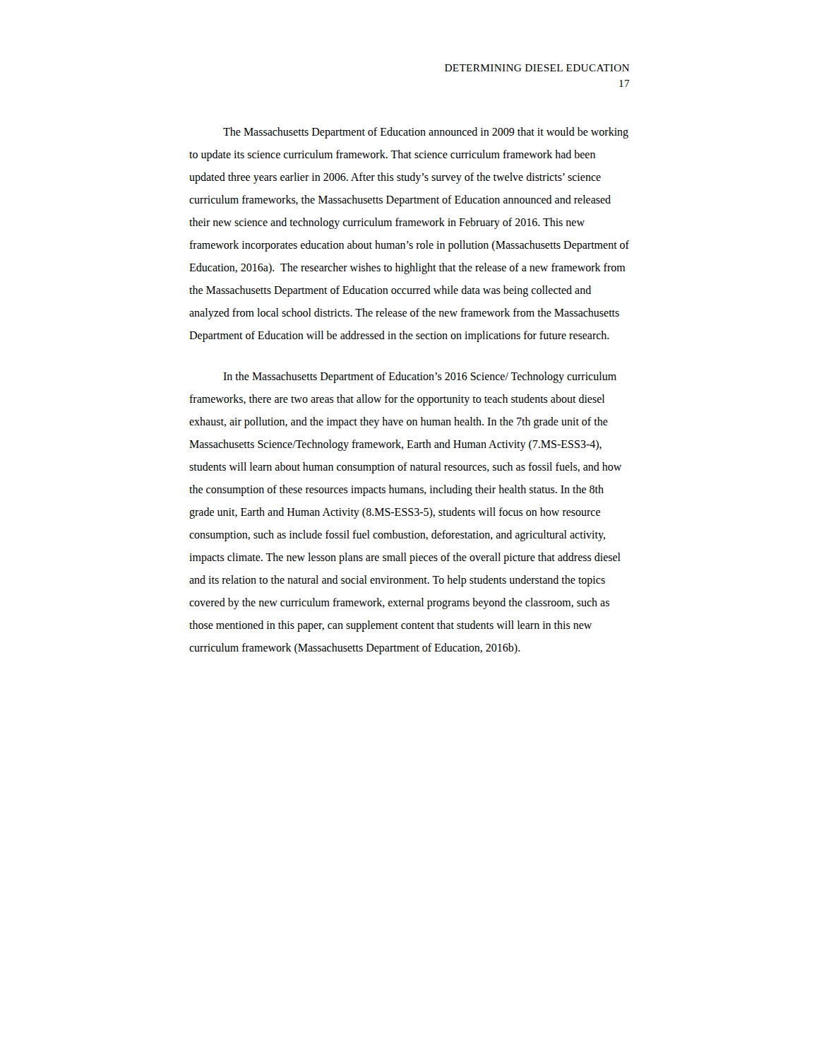Determining Diesel Education 17
The Massachusetts Department of Education announced in 2009 that it would be working to update its science curriculum framework. That science curriculum framework had been updated three years earlier in 2006. After this study’s survey of the twelve districts’ science curriculum frameworks, the Massachusetts Department of Education announced and released their new science and technology curriculum framework in February of 2016. This new framework incorporates education about human’s role in pollution (Massachusetts Department of Education, 2016a). The researcher wishes to highlight that the release of a new framework from the Massachusetts Department of Education occurred while data was being collected and analyzed from local school districts. The release of the new framework from the Massachusetts Department of Education will be addressed in the section on implications for future research.
In the Massachusetts Department of Education’s 2016 Science/ Technology curriculum frameworks, there are two areas that allow for the opportunity to teach students about diesel exhaust, air pollution, and the impact they have on human health. In the 7th grade unit of the Massachusetts Science/Technology framework, Earth and Human Activity (7.MS-ESS3-4), students will learn about human consumption of natural resources, such as fossil fuels, and how the consumption of these resources impacts humans, including their health status. In the 8th grade unit, Earth and Human Activity (8.MS-ESS3-5), students will focus on how resource consumption, such as include fossil fuel combustion, deforestation, and agricultural activity, impacts climate. The new lesson plans are small pieces of the overall picture that address diesel and its relation to the natural and social environment. To help students understand the topics covered by the new curriculum framework, external programs beyond the classroom, such as those mentioned in this paper, can supplement content that students will learn in this new curriculum framework (Massachusetts Department of Education, 2016b).